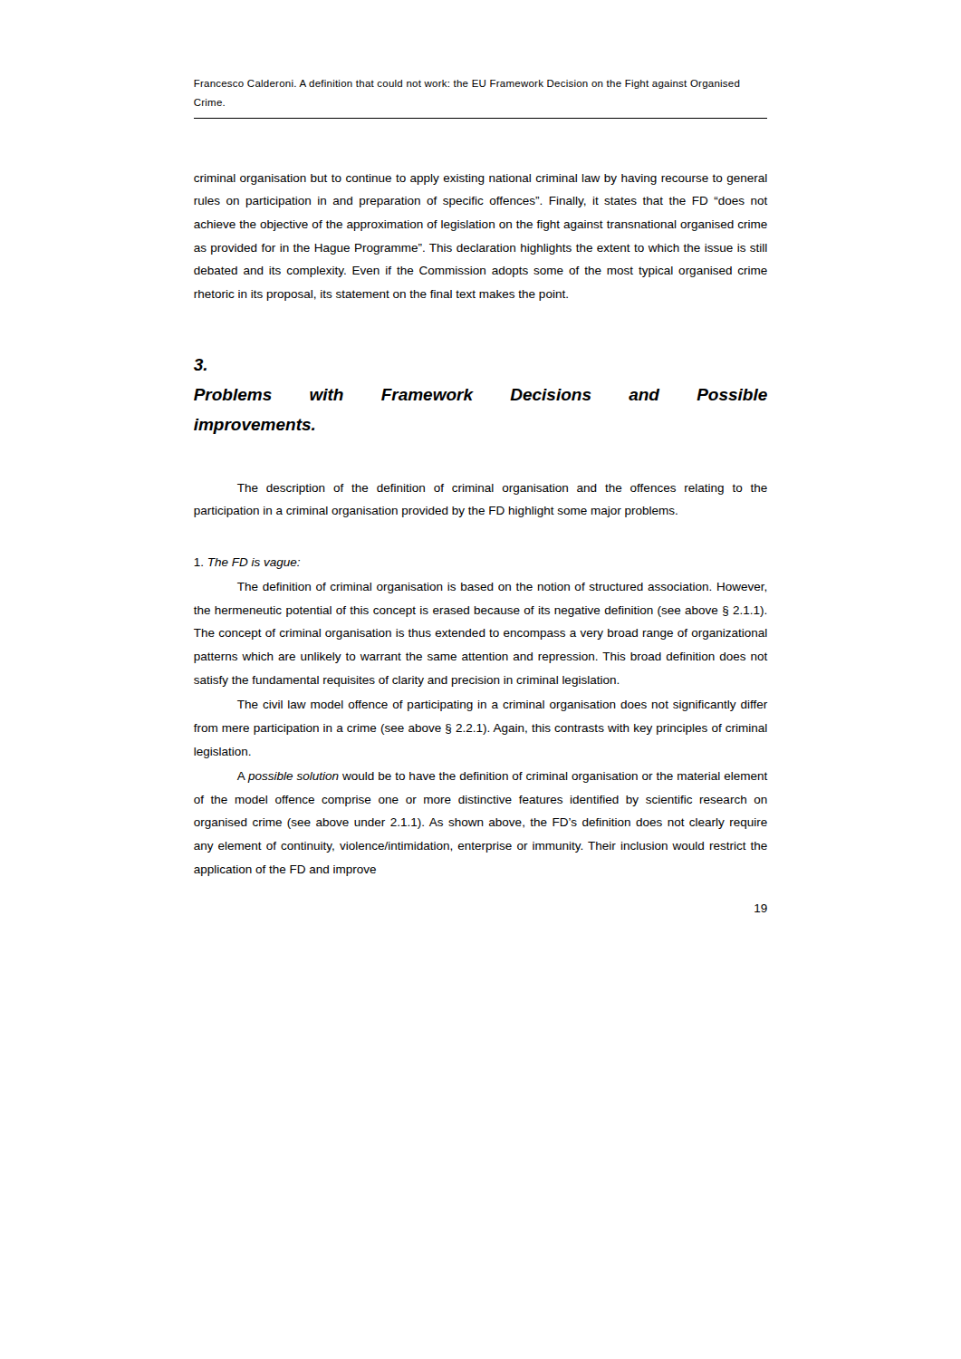Francesco Calderoni. A definition that could not work: the EU Framework Decision on the Fight against Organised Crime.
criminal organisation but to continue to apply existing national criminal law by having recourse to general rules on participation in and preparation of specific offences”. Finally, it states that the FD “does not achieve the objective of the approximation of legislation on the fight against transnational organised crime as provided for in the Hague Programme”. This declaration highlights the extent to which the issue is still debated and its complexity. Even if the Commission adopts some of the most typical organised crime rhetoric in its proposal, its statement on the final text makes the point.
3. Problems with Framework Decisions and Possible improvements.
The description of the definition of criminal organisation and the offences relating to the participation in a criminal organisation provided by the FD highlight some major problems.
1. The FD is vague:
The definition of criminal organisation is based on the notion of structured association. However, the hermeneutic potential of this concept is erased because of its negative definition (see above § 2.1.1). The concept of criminal organisation is thus extended to encompass a very broad range of organizational patterns which are unlikely to warrant the same attention and repression. This broad definition does not satisfy the fundamental requisites of clarity and precision in criminal legislation.
The civil law model offence of participating in a criminal organisation does not significantly differ from mere participation in a crime (see above § 2.2.1). Again, this contrasts with key principles of criminal legislation.
A possible solution would be to have the definition of criminal organisation or the material element of the model offence comprise one or more distinctive features identified by scientific research on organised crime (see above under 2.1.1). As shown above, the FD’s definition does not clearly require any element of continuity, violence/intimidation, enterprise or immunity. Their inclusion would restrict the application of the FD and improve
19